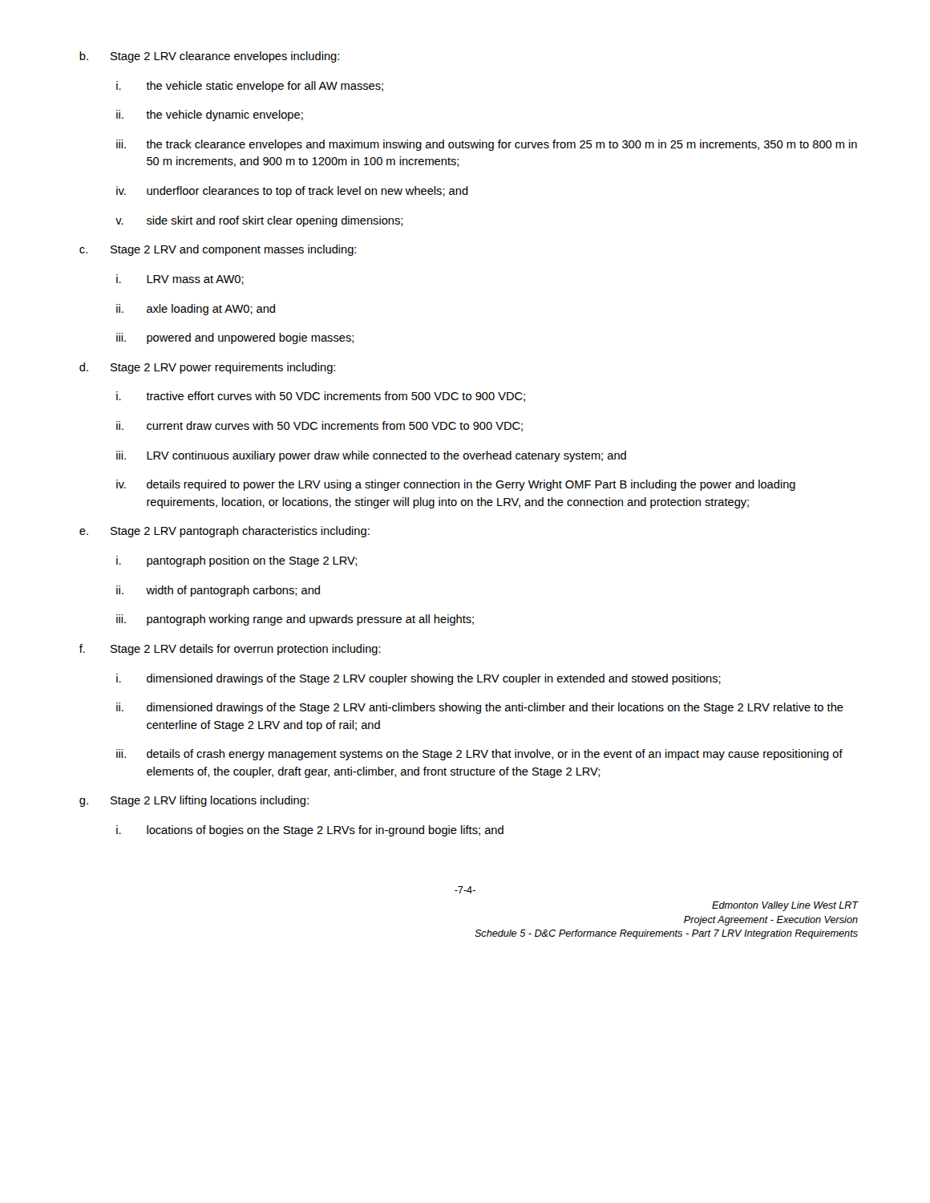b. Stage 2 LRV clearance envelopes including:
i. the vehicle static envelope for all AW masses;
ii. the vehicle dynamic envelope;
iii. the track clearance envelopes and maximum inswing and outswing for curves from 25 m to 300 m in 25 m increments, 350 m to 800 m in 50 m increments, and 900 m to 1200m in 100 m increments;
iv. underfloor clearances to top of track level on new wheels; and
v. side skirt and roof skirt clear opening dimensions;
c. Stage 2 LRV and component masses including:
i. LRV mass at AW0;
ii. axle loading at AW0; and
iii. powered and unpowered bogie masses;
d. Stage 2 LRV power requirements including:
i. tractive effort curves with 50 VDC increments from 500 VDC to 900 VDC;
ii. current draw curves with 50 VDC increments from 500 VDC to 900 VDC;
iii. LRV continuous auxiliary power draw while connected to the overhead catenary system; and
iv. details required to power the LRV using a stinger connection in the Gerry Wright OMF Part B including the power and loading requirements, location, or locations, the stinger will plug into on the LRV, and the connection and protection strategy;
e. Stage 2 LRV pantograph characteristics including:
i. pantograph position on the Stage 2 LRV;
ii. width of pantograph carbons; and
iii. pantograph working range and upwards pressure at all heights;
f. Stage 2 LRV details for overrun protection including:
i. dimensioned drawings of the Stage 2 LRV coupler showing the LRV coupler in extended and stowed positions;
ii. dimensioned drawings of the Stage 2 LRV anti-climbers showing the anti-climber and their locations on the Stage 2 LRV relative to the centerline of Stage 2 LRV and top of rail; and
iii. details of crash energy management systems on the Stage 2 LRV that involve, or in the event of an impact may cause repositioning of elements of, the coupler, draft gear, anti-climber, and front structure of the Stage 2 LRV;
g. Stage 2 LRV lifting locations including:
i. locations of bogies on the Stage 2 LRVs for in-ground bogie lifts; and
-7-4-
Edmonton Valley Line West LRT
Project Agreement - Execution Version
Schedule 5 - D&C Performance Requirements - Part 7 LRV Integration Requirements